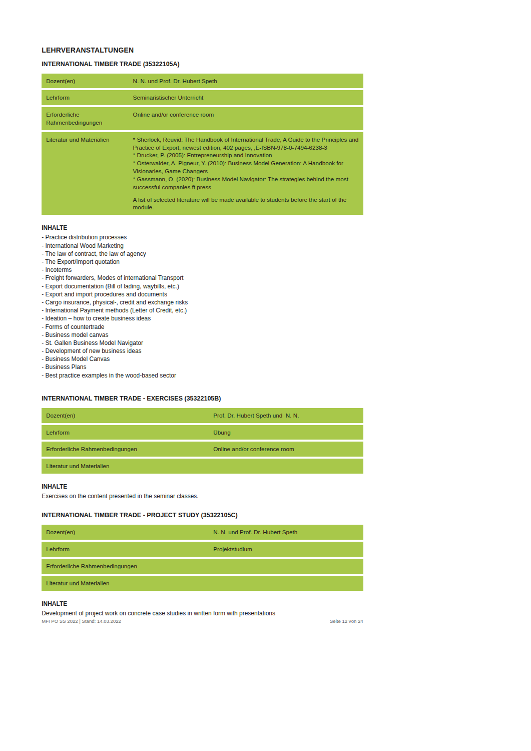LEHRVERANSTALTUNGEN
INTERNATIONAL TIMBER TRADE (35322105A)
| Dozent(en) | N. N. und Prof. Dr. Hubert Speth |
| Lehrform | Seminaristischer Unterricht |
| Erforderliche Rahmenbedingungen | Online and/or conference room |
| Literatur und Materialien | * Sherlock, Reuvid: The Handbook of International Trade, A Guide to the Principles and Practice of Export, newest edition, 402 pages, ,E-ISBN-978-0-7494-6238-3 * Drucker, P. (2005): Entrepreneurship and Innovation * Osterwalder, A. Pigneur, Y. (2010): Business Model Generation: A Handbook for Visionaries, Game Changers * Gassmann, O. (2020): Business Model Navigator: The strategies behind the most successful companies ft press A list of selected literature will be made available to students before the start of the module. |
INHALTE
- Practice distribution processes
- International Wood Marketing
- The law of contract, the law of agency
- The Export/Import quotation
- Incoterms
- Freight forwarders, Modes of international Transport
- Export documentation (Bill of lading, waybills, etc.)
- Export and import procedures and documents
- Cargo insurance, physical-, credit and exchange risks
- International Payment methods (Letter of Credit, etc.)
- Ideation – how to create business ideas
- Forms of countertrade
- Business model canvas
- St. Gallen Business Model Navigator
- Development of new business ideas
- Business Model Canvas
- Business Plans
- Best practice examples in the wood-based sector
INTERNATIONAL TIMBER TRADE - EXERCISES (35322105B)
| Dozent(en) | Prof. Dr. Hubert Speth und N. N. |
| Lehrform | Übung |
| Erforderliche Rahmenbedingungen | Online and/or conference room |
| Literatur und Materialien | |
INHALTE
Exercises on the content presented in the seminar classes.
INTERNATIONAL TIMBER TRADE - PROJECT STUDY (35322105C)
| Dozent(en) | N. N. und Prof. Dr. Hubert Speth |
| Lehrform | Projektstudium |
| Erforderliche Rahmenbedingungen | |
| Literatur und Materialien | |
INHALTE
Development of project work on concrete case studies in written form with presentations
MFI PO SS 2022 | Stand: 14.03.2022 Seite 12 von 24